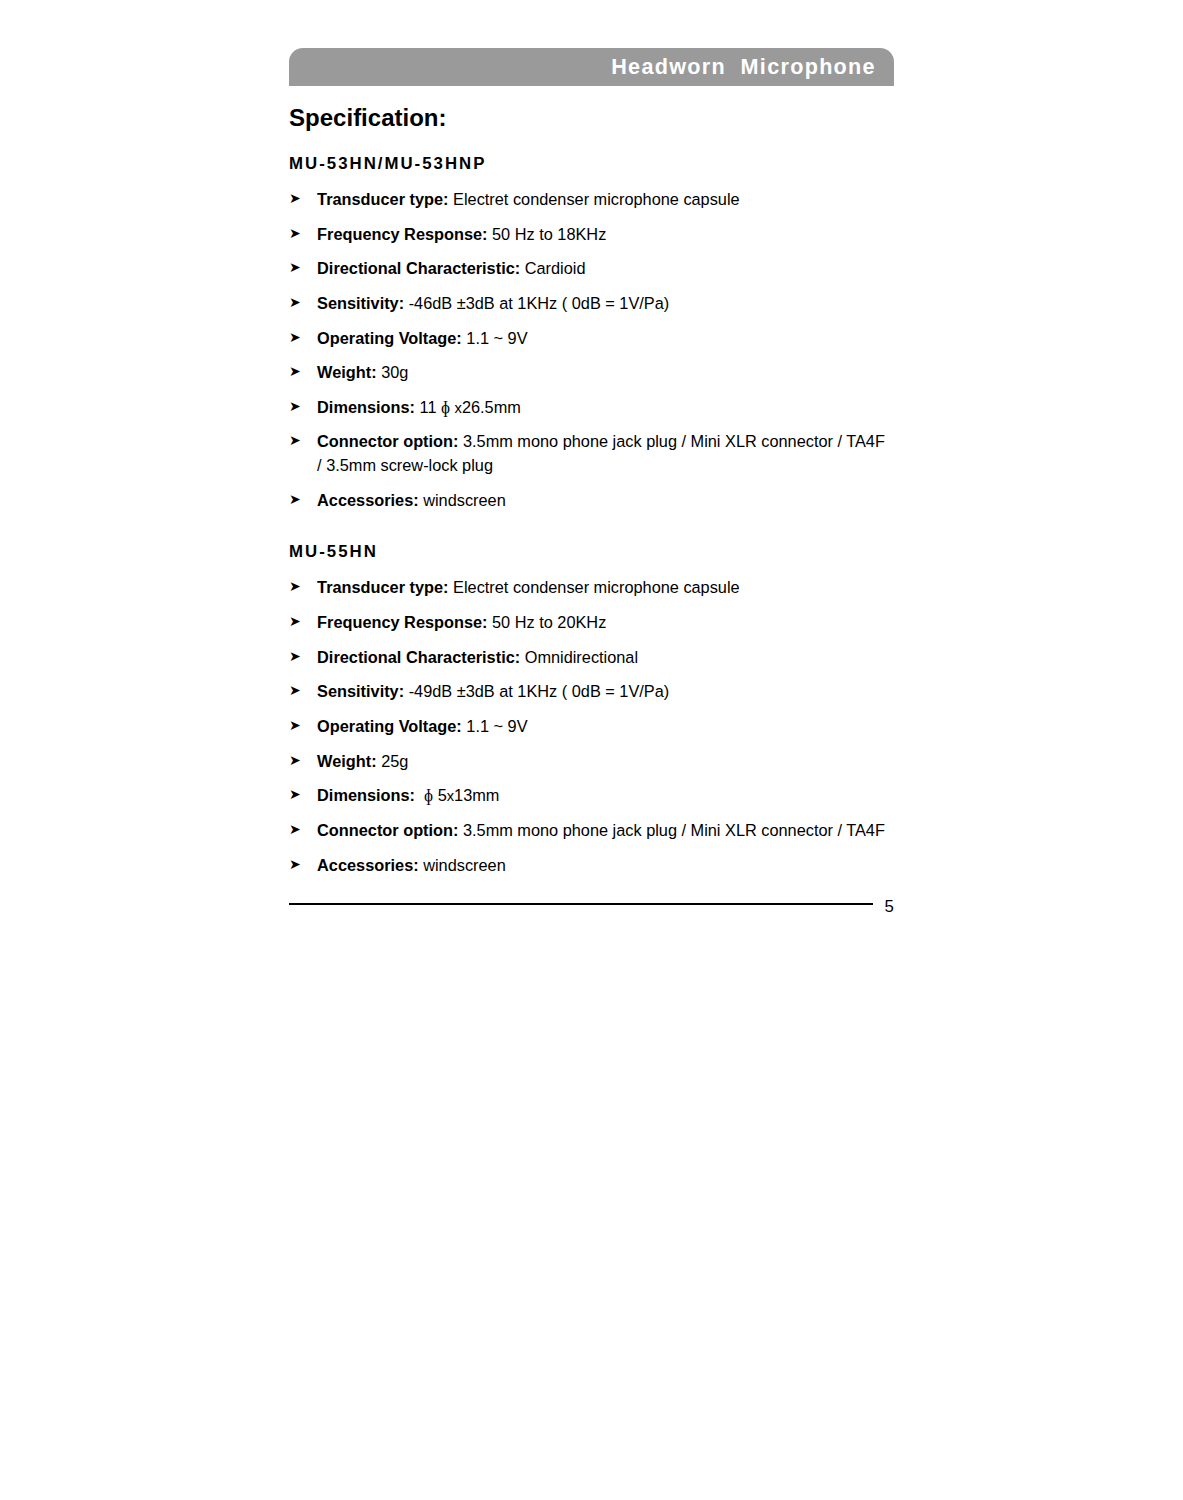Headworn Microphone
Specification:
MU-53HN/MU-53HNP
Transducer type: Electret condenser microphone capsule
Frequency Response: 50 Hz to 18KHz
Directional Characteristic: Cardioid
Sensitivity: -46dB ±3dB at 1KHz ( 0dB = 1V/Pa)
Operating Voltage: 1.1 ~ 9V
Weight: 30g
Dimensions: 11 ɸ x26.5mm
Connector option: 3.5mm mono phone jack plug / Mini XLR connector / TA4F / 3.5mm screw-lock plug
Accessories: windscreen
MU-55HN
Transducer type: Electret condenser microphone capsule
Frequency Response: 50 Hz to 20KHz
Directional Characteristic: Omnidirectional
Sensitivity: -49dB ±3dB at 1KHz ( 0dB = 1V/Pa)
Operating Voltage: 1.1 ~ 9V
Weight: 25g
Dimensions: ɸ 5x13mm
Connector option: 3.5mm mono phone jack plug / Mini XLR connector / TA4F
Accessories: windscreen
5